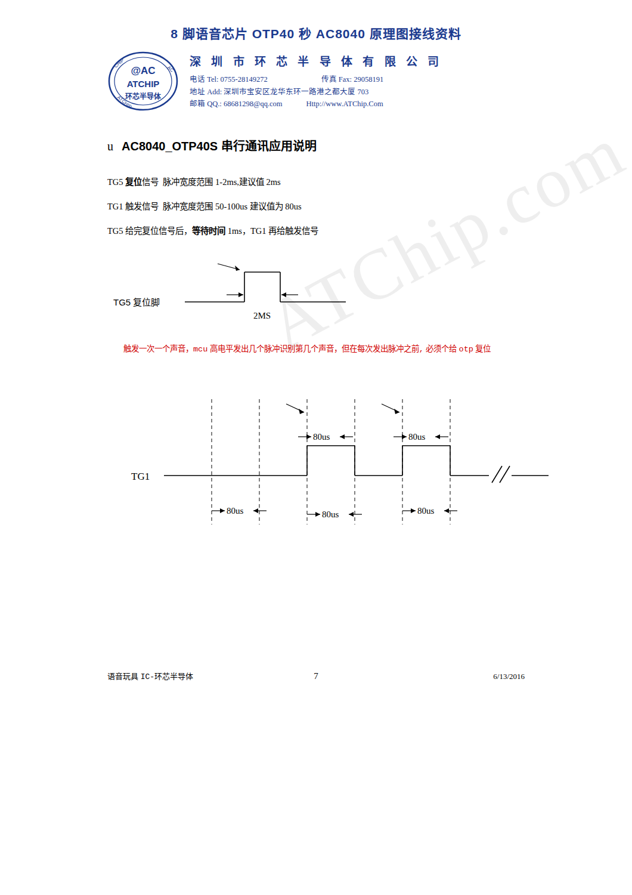ATChip.com
8 脚语音芯片 OTP40 秒 AC8040 原理图接线资料
@AC ATCHIP 环芯半导体 CHIP AC ATCHIP
深 圳 市 环 芯 半 导 体 有 限 公 司
电话 Tel: 0755-28149272 传真 Fax: 29058191
地址 Add: 深圳市宝安区龙华东环一路港之都大厦 703
邮箱 QQ.: 68681298@qq.com Http://www.ATChip.Com
u AC8040_OTP40S 串行通讯应用说明
TG5 复位信号 脉冲宽度范围 1-2ms, 建议值 2ms
TG1 触发信号 脉冲宽度范围 50-100us 建议值为 80us
TG5 给完复位信号后，等待时间 1ms，TG1 再给触发信号
TG5 复位脚 2MS
触发一次一个声音，mcu 高电平发出几个脉冲识别第几个声音，但在每次发出脉冲之前, 必须个给 otp 复位
80us 80us TG1 80us 80us 80us
语音玩具 IC-环芯半导体
7
6/13/2016